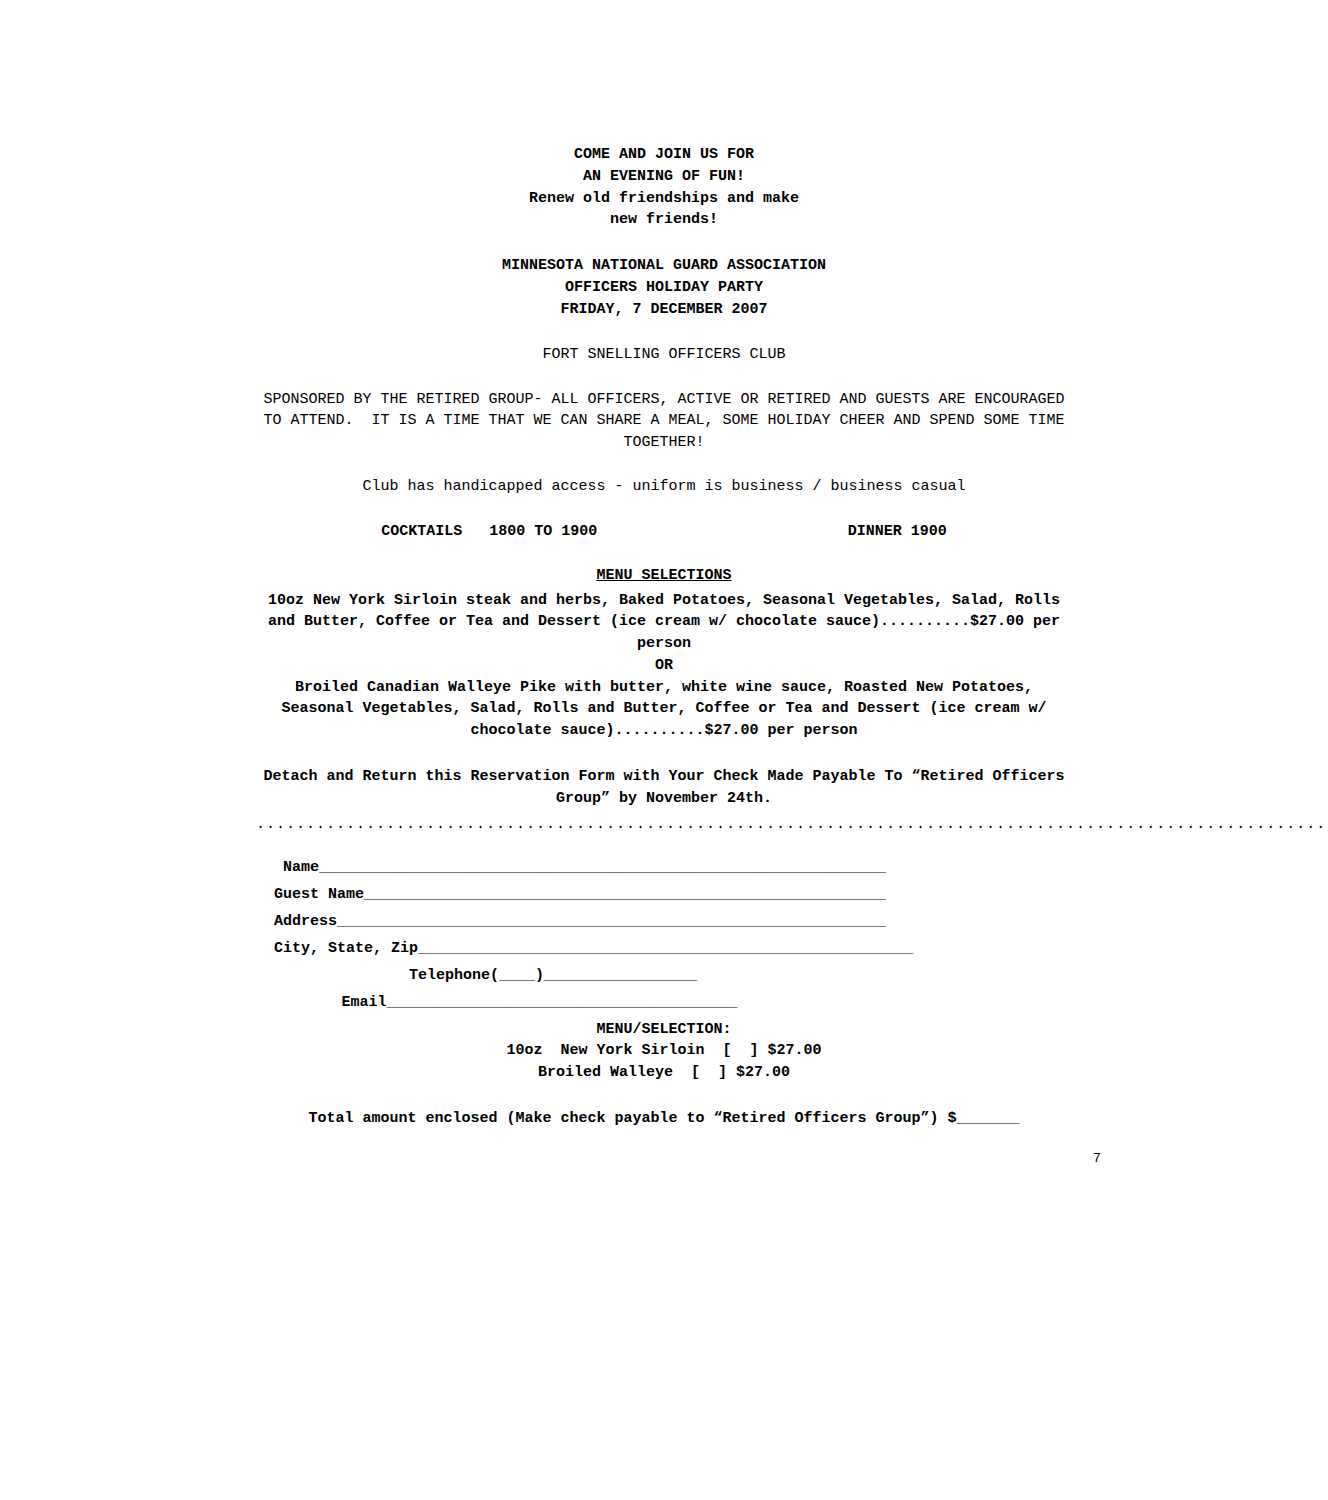COME AND JOIN US FOR
AN EVENING OF FUN!
Renew old friendships and make
new friends!
MINNESOTA NATIONAL GUARD ASSOCIATION
OFFICERS HOLIDAY PARTY
FRIDAY, 7 DECEMBER 2007
FORT SNELLING OFFICERS CLUB
SPONSORED BY THE RETIRED GROUP- ALL OFFICERS, ACTIVE OR RETIRED AND GUESTS ARE ENCOURAGED TO ATTEND. IT IS A TIME THAT WE CAN SHARE A MEAL, SOME HOLIDAY CHEER AND SPEND SOME TIME TOGETHER!
Club has handicapped access - uniform is business / business casual
COCKTAILS 1800 TO 1900 DINNER 1900
MENU SELECTIONS
10oz New York Sirloin steak and herbs, Baked Potatoes, Seasonal Vegetables, Salad, Rolls and Butter, Coffee or Tea and Dessert (ice cream w/ chocolate sauce)..........$27.00 per person
OR
Broiled Canadian Walleye Pike with butter, white wine sauce, Roasted New Potatoes, Seasonal Vegetables, Salad, Rolls and Butter, Coffee or Tea and Dessert (ice cream w/ chocolate sauce)..........$27.00 per person
Detach and Return this Reservation Form with Your Check Made Payable To “Retired Officers Group” by November 24th.
..............................................................................................................
Name_______________________________________________________________
Guest Name__________________________________________________________
Address_____________________________________________________________
City, State, Zip_______________________________________________________
Telephone(____)_________________
Email_______________________________________
MENU/SELECTION:
10oz New York Sirloin [ ] $27.00
Broiled Walleye [ ] $27.00
Total amount enclosed (Make check payable to “Retired Officers Group”) $_______
7